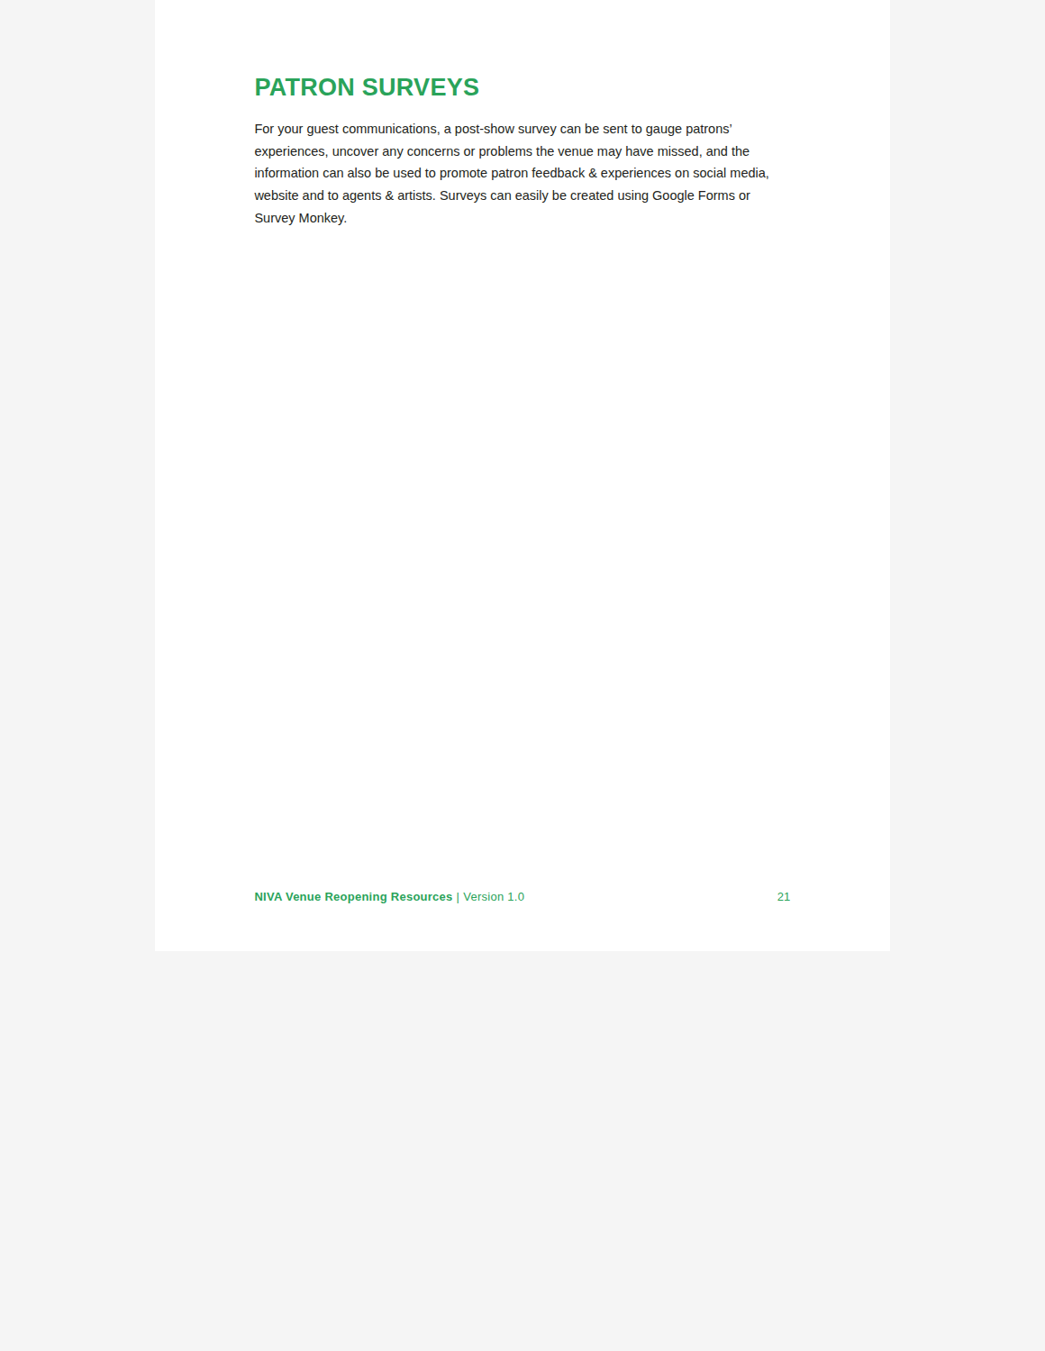Patron Surveys
For your guest communications, a post-show survey can be sent to gauge patrons’ experiences, uncover any concerns or problems the venue may have missed, and the information can also be used to promote patron feedback & experiences on social media, website and to agents & artists. Surveys can easily be created using Google Forms or Survey Monkey.
NIVA Venue Reopening Resources|Version 1.0 21